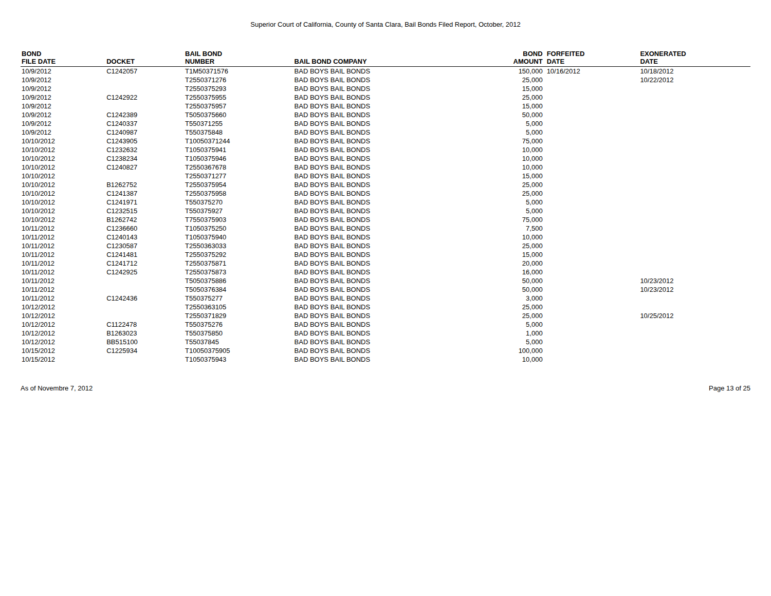Superior Court of California, County of Santa Clara, Bail Bonds Filed Report, October, 2012
| BOND FILE DATE | DOCKET | BAIL BOND NUMBER | BAIL BOND COMPANY | BOND AMOUNT | FORFEITED DATE | EXONERATED DATE |
| --- | --- | --- | --- | --- | --- | --- |
| 10/9/2012 | C1242057 | T1M50371576 | BAD BOYS BAIL BONDS | 150,000 | 10/16/2012 | 10/18/2012 |
| 10/9/2012 | | T2550371276 | BAD BOYS BAIL BONDS | 25,000 | | 10/22/2012 |
| 10/9/2012 | | T2550375293 | BAD BOYS BAIL BONDS | 15,000 | | |
| 10/9/2012 | C1242922 | T2550375955 | BAD BOYS BAIL BONDS | 25,000 | | |
| 10/9/2012 | | T2550375957 | BAD BOYS BAIL BONDS | 15,000 | | |
| 10/9/2012 | C1242389 | T5050375660 | BAD BOYS BAIL BONDS | 50,000 | | |
| 10/9/2012 | C1240337 | T550371255 | BAD BOYS BAIL BONDS | 5,000 | | |
| 10/9/2012 | C1240987 | T550375848 | BAD BOYS BAIL BONDS | 5,000 | | |
| 10/10/2012 | C1243905 | T10050371244 | BAD BOYS BAIL BONDS | 75,000 | | |
| 10/10/2012 | C1232632 | T1050375941 | BAD BOYS BAIL BONDS | 10,000 | | |
| 10/10/2012 | C1238234 | T1050375946 | BAD BOYS BAIL BONDS | 10,000 | | |
| 10/10/2012 | C1240827 | T2550367678 | BAD BOYS BAIL BONDS | 10,000 | | |
| 10/10/2012 | | T2550371277 | BAD BOYS BAIL BONDS | 15,000 | | |
| 10/10/2012 | B1262752 | T2550375954 | BAD BOYS BAIL BONDS | 25,000 | | |
| 10/10/2012 | C1241387 | T2550375958 | BAD BOYS BAIL BONDS | 25,000 | | |
| 10/10/2012 | C1241971 | T550375270 | BAD BOYS BAIL BONDS | 5,000 | | |
| 10/10/2012 | C1232515 | T550375927 | BAD BOYS BAIL BONDS | 5,000 | | |
| 10/10/2012 | B1262742 | T7550375903 | BAD BOYS BAIL BONDS | 75,000 | | |
| 10/11/2012 | C1236660 | T1050375250 | BAD BOYS BAIL BONDS | 7,500 | | |
| 10/11/2012 | C1240143 | T1050375940 | BAD BOYS BAIL BONDS | 10,000 | | |
| 10/11/2012 | C1230587 | T2550363033 | BAD BOYS BAIL BONDS | 25,000 | | |
| 10/11/2012 | C1241481 | T2550375292 | BAD BOYS BAIL BONDS | 15,000 | | |
| 10/11/2012 | C1241712 | T2550375871 | BAD BOYS BAIL BONDS | 20,000 | | |
| 10/11/2012 | C1242925 | T2550375873 | BAD BOYS BAIL BONDS | 16,000 | | |
| 10/11/2012 | | T5050375886 | BAD BOYS BAIL BONDS | 50,000 | | 10/23/2012 |
| 10/11/2012 | | T5050376384 | BAD BOYS BAIL BONDS | 50,000 | | 10/23/2012 |
| 10/11/2012 | C1242436 | T550375277 | BAD BOYS BAIL BONDS | 3,000 | | |
| 10/12/2012 | | T2550363105 | BAD BOYS BAIL BONDS | 25,000 | | |
| 10/12/2012 | | T2550371829 | BAD BOYS BAIL BONDS | 25,000 | | 10/25/2012 |
| 10/12/2012 | C1122478 | T550375276 | BAD BOYS BAIL BONDS | 5,000 | | |
| 10/12/2012 | B1263023 | T550375850 | BAD BOYS BAIL BONDS | 1,000 | | |
| 10/12/2012 | BB515100 | T55037845 | BAD BOYS BAIL BONDS | 5,000 | | |
| 10/15/2012 | C1225934 | T10050375905 | BAD BOYS BAIL BONDS | 100,000 | | |
| 10/15/2012 | | T1050375943 | BAD BOYS BAIL BONDS | 10,000 | | |
As of Novembre 7, 2012 Page 13 of 25